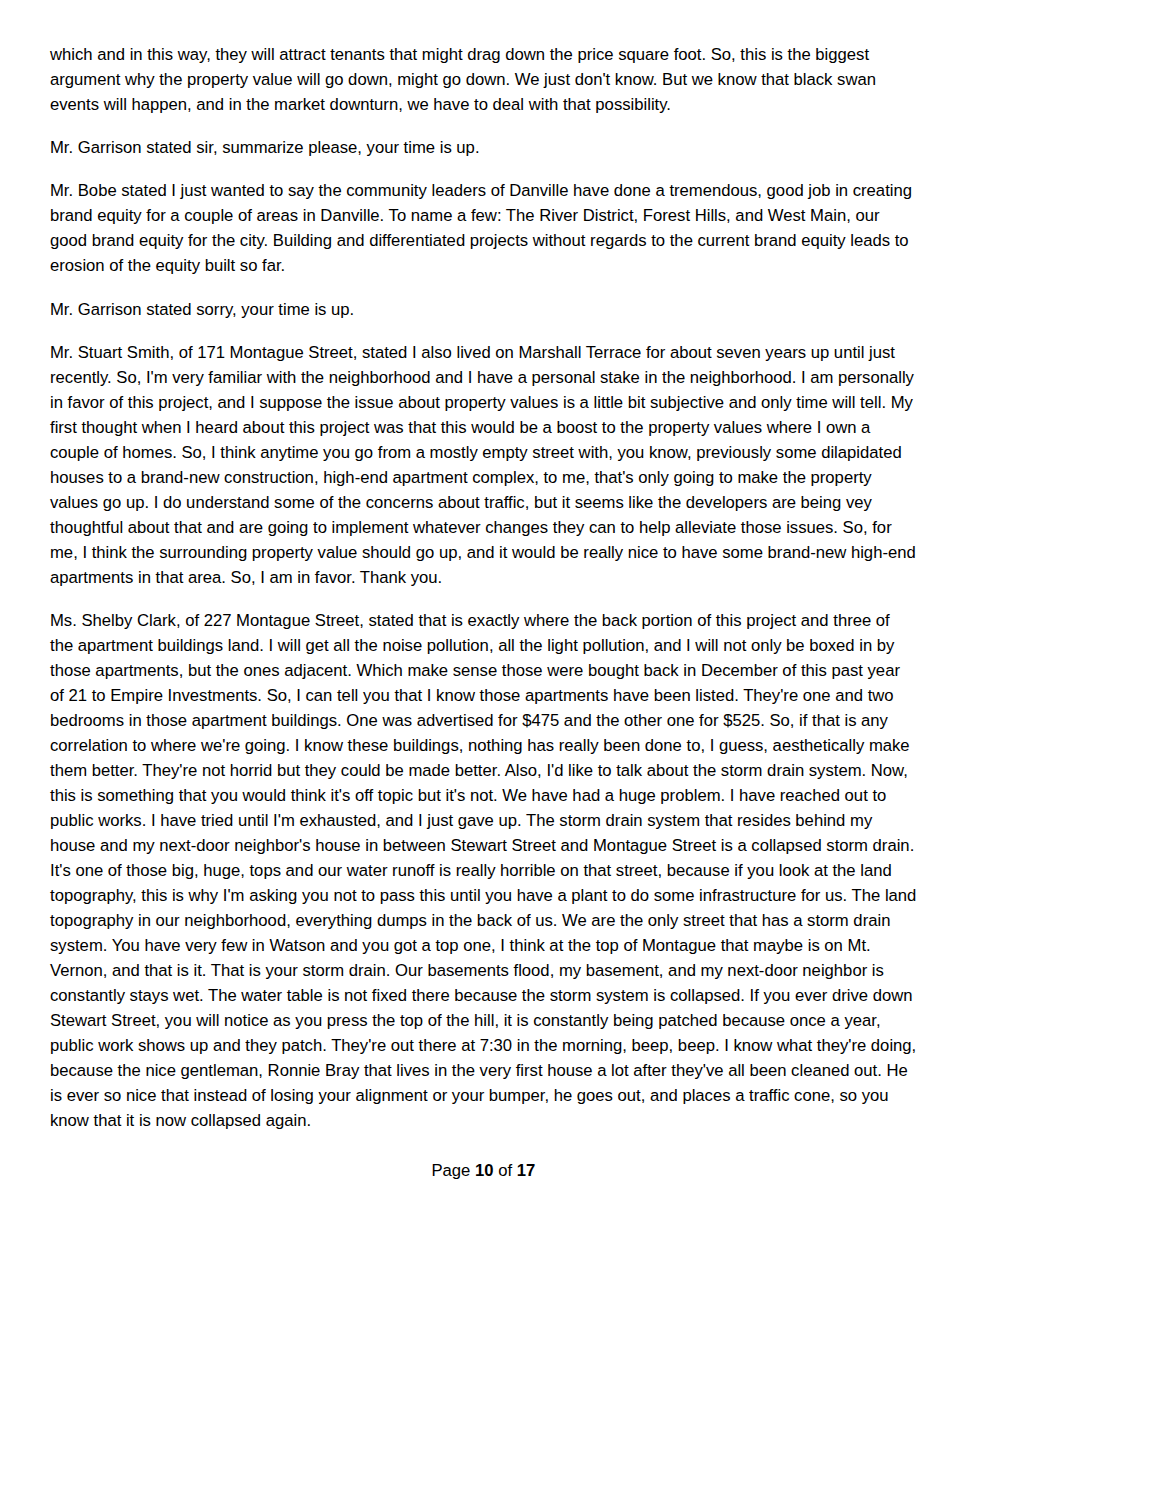which and in this way, they will attract tenants that might drag down the price square foot. So, this is the biggest argument why the property value will go down, might go down. We just don't know. But we know that black swan events will happen, and in the market downturn, we have to deal with that possibility.
Mr. Garrison stated sir, summarize please, your time is up.
Mr. Bobe stated I just wanted to say the community leaders of Danville have done a tremendous, good job in creating brand equity for a couple of areas in Danville. To name a few: The River District, Forest Hills, and West Main, our good brand equity for the city. Building and differentiated projects without regards to the current brand equity leads to erosion of the equity built so far.
Mr. Garrison stated sorry, your time is up.
Mr. Stuart Smith, of 171 Montague Street, stated I also lived on Marshall Terrace for about seven years up until just recently. So, I'm very familiar with the neighborhood and I have a personal stake in the neighborhood. I am personally in favor of this project, and I suppose the issue about property values is a little bit subjective and only time will tell. My first thought when I heard about this project was that this would be a boost to the property values where I own a couple of homes. So, I think anytime you go from a mostly empty street with, you know, previously some dilapidated houses to a brand-new construction, high-end apartment complex, to me, that's only going to make the property values go up. I do understand some of the concerns about traffic, but it seems like the developers are being vey thoughtful about that and are going to implement whatever changes they can to help alleviate those issues. So, for me, I think the surrounding property value should go up, and it would be really nice to have some brand-new high-end apartments in that area. So, I am in favor. Thank you.
Ms. Shelby Clark, of 227 Montague Street, stated that is exactly where the back portion of this project and three of the apartment buildings land. I will get all the noise pollution, all the light pollution, and I will not only be boxed in by those apartments, but the ones adjacent. Which make sense those were bought back in December of this past year of 21 to Empire Investments. So, I can tell you that I know those apartments have been listed. They're one and two bedrooms in those apartment buildings. One was advertised for $475 and the other one for $525. So, if that is any correlation to where we're going. I know these buildings, nothing has really been done to, I guess, aesthetically make them better. They're not horrid but they could be made better. Also, I'd like to talk about the storm drain system. Now, this is something that you would think it's off topic but it's not. We have had a huge problem. I have reached out to public works. I have tried until I'm exhausted, and I just gave up. The storm drain system that resides behind my house and my next-door neighbor's house in between Stewart Street and Montague Street is a collapsed storm drain. It's one of those big, huge, tops and our water runoff is really horrible on that street, because if you look at the land topography, this is why I'm asking you not to pass this until you have a plant to do some infrastructure for us. The land topography in our neighborhood, everything dumps in the back of us. We are the only street that has a storm drain system. You have very few in Watson and you got a top one, I think at the top of Montague that maybe is on Mt. Vernon, and that is it. That is your storm drain. Our basements flood, my basement, and my next-door neighbor is constantly stays wet. The water table is not fixed there because the storm system is collapsed. If you ever drive down Stewart Street, you will notice as you press the top of the hill, it is constantly being patched because once a year, public work shows up and they patch. They're out there at 7:30 in the morning, beep, beep. I know what they're doing, because the nice gentleman, Ronnie Bray that lives in the very first house a lot after they've all been cleaned out. He is ever so nice that instead of losing your alignment or your bumper, he goes out, and places a traffic cone, so you know that it is now collapsed again.
Page 10 of 17